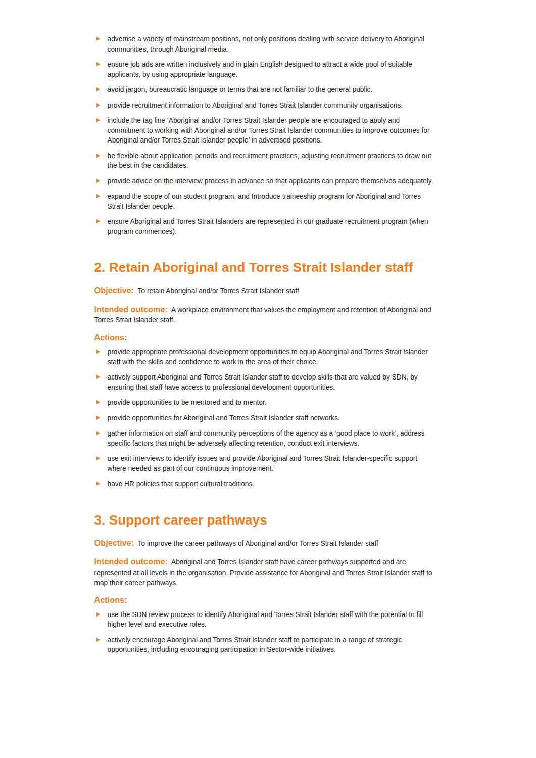advertise a variety of mainstream positions, not only positions dealing with service delivery to Aboriginal communities, through Aboriginal media.
ensure job ads are written inclusively and in plain English designed to attract a wide pool of suitable applicants, by using appropriate language.
avoid jargon, bureaucratic language or terms that are not familiar to the general public.
provide recruitment information to Aboriginal and Torres Strait Islander community organisations.
include the tag line ‘Aboriginal and/or Torres Strait Islander people are encouraged to apply and commitment to working with Aboriginal and/or Torres Strait Islander communities to improve outcomes for Aboriginal and/or Torres Strait Islander people’ in advertised positions.
be flexible about application periods and recruitment practices, adjusting recruitment practices to draw out the best in the candidates.
provide advice on the interview process in advance so that applicants can prepare themselves adequately.
expand the scope of our student program, and Introduce traineeship program for Aboriginal and Torres Strait Islander people.
ensure Aboriginal and Torres Strait Islanders are represented in our graduate recruitment program (when program commences).
2. Retain Aboriginal and Torres Strait Islander staff
Objective: To retain Aboriginal and/or Torres Strait Islander staff
Intended outcome: A workplace environment that values the employment and retention of Aboriginal and Torres Strait Islander staff.
Actions:
provide appropriate professional development opportunities to equip Aboriginal and Torres Strait Islander staff with the skills and confidence to work in the area of their choice.
actively support Aboriginal and Torres Strait Islander staff to develop skills that are valued by SDN, by ensuring that staff have access to professional development opportunities.
provide opportunities to be mentored and to mentor.
provide opportunities for Aboriginal and Torres Strait Islander staff networks.
gather information on staff and community perceptions of the agency as a ‘good place to work’, address specific factors that might be adversely affecting retention, conduct exit interviews.
use exit interviews to identify issues and provide Aboriginal and Torres Strait Islander-specific support where needed as part of our continuous improvement.
have HR policies that support cultural traditions.
3. Support career pathways
Objective: To improve the career pathways of Aboriginal and/or Torres Strait Islander staff
Intended outcome: Aboriginal and Torres Islander staff have career pathways supported and are represented at all levels in the organisation. Provide assistance for Aboriginal and Torres Strait Islander staff to map their career pathways.
Actions:
use the SDN review process to identify Aboriginal and Torres Strait Islander staff with the potential to fill higher level and executive roles.
actively encourage Aboriginal and Torres Strait Islander staff to participate in a range of strategic opportunities, including encouraging participation in Sector-wide initiatives.